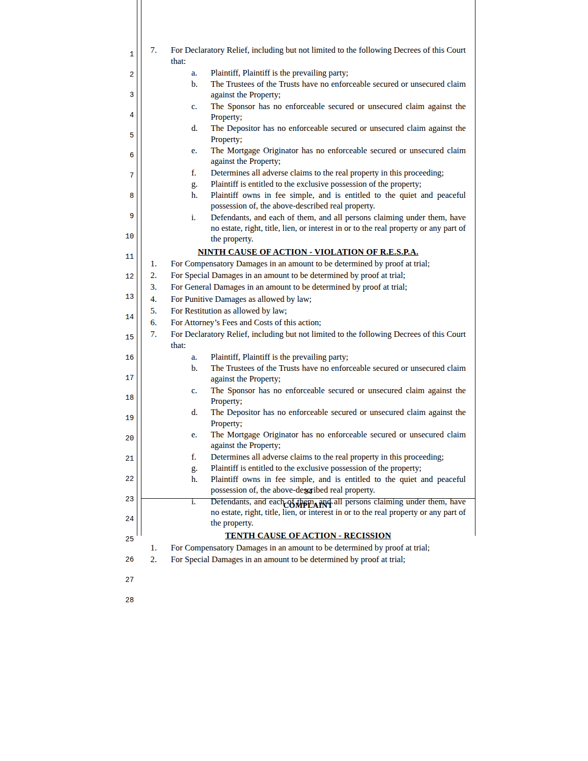1
2
3
4
5
6
7
8
9
10
11
12
13
14
15
16
17
18
19
20
21
22
23
24
25
26
27
28
7. For Declaratory Relief, including but not limited to the following Decrees of this Court that:
a. Plaintiff, Plaintiff is the prevailing party;
b. The Trustees of the Trusts have no enforceable secured or unsecured claim against the Property;
c. The Sponsor has no enforceable secured or unsecured claim against the Property;
d. The Depositor has no enforceable secured or unsecured claim against the Property;
e. The Mortgage Originator has no enforceable secured or unsecured claim against the Property;
f. Determines all adverse claims to the real property in this proceeding;
g. Plaintiff is entitled to the exclusive possession of the property;
h. Plaintiff owns in fee simple, and is entitled to the quiet and peaceful possession of, the above-described real property.
i. Defendants, and each of them, and all persons claiming under them, have no estate, right, title, lien, or interest in or to the real property or any part of the property.
NINTH CAUSE OF ACTION - VIOLATION OF R.E.S.P.A.
1. For Compensatory Damages in an amount to be determined by proof at trial;
2. For Special Damages in an amount to be determined by proof at trial;
3. For General Damages in an amount to be determined by proof at trial;
4. For Punitive Damages as allowed by law;
5. For Restitution as allowed by law;
6. For Attorney’s Fees and Costs of this action;
7. For Declaratory Relief, including but not limited to the following Decrees of this Court that:
a. Plaintiff, Plaintiff is the prevailing party;
b. The Trustees of the Trusts have no enforceable secured or unsecured claim against the Property;
c. The Sponsor has no enforceable secured or unsecured claim against the Property;
d. The Depositor has no enforceable secured or unsecured claim against the Property;
e. The Mortgage Originator has no enforceable secured or unsecured claim against the Property;
f. Determines all adverse claims to the real property in this proceeding;
g. Plaintiff is entitled to the exclusive possession of the property;
h. Plaintiff owns in fee simple, and is entitled to the quiet and peaceful possession of, the above-described real property.
i. Defendants, and each of them, and all persons claiming under them, have no estate, right, title, lien, or interest in or to the real property or any part of the property.
TENTH CAUSE OF ACTION - RECISSION
1. For Compensatory Damages in an amount to be determined by proof at trial;
2. For Special Damages in an amount to be determined by proof at trial;
34
COMPLAINT